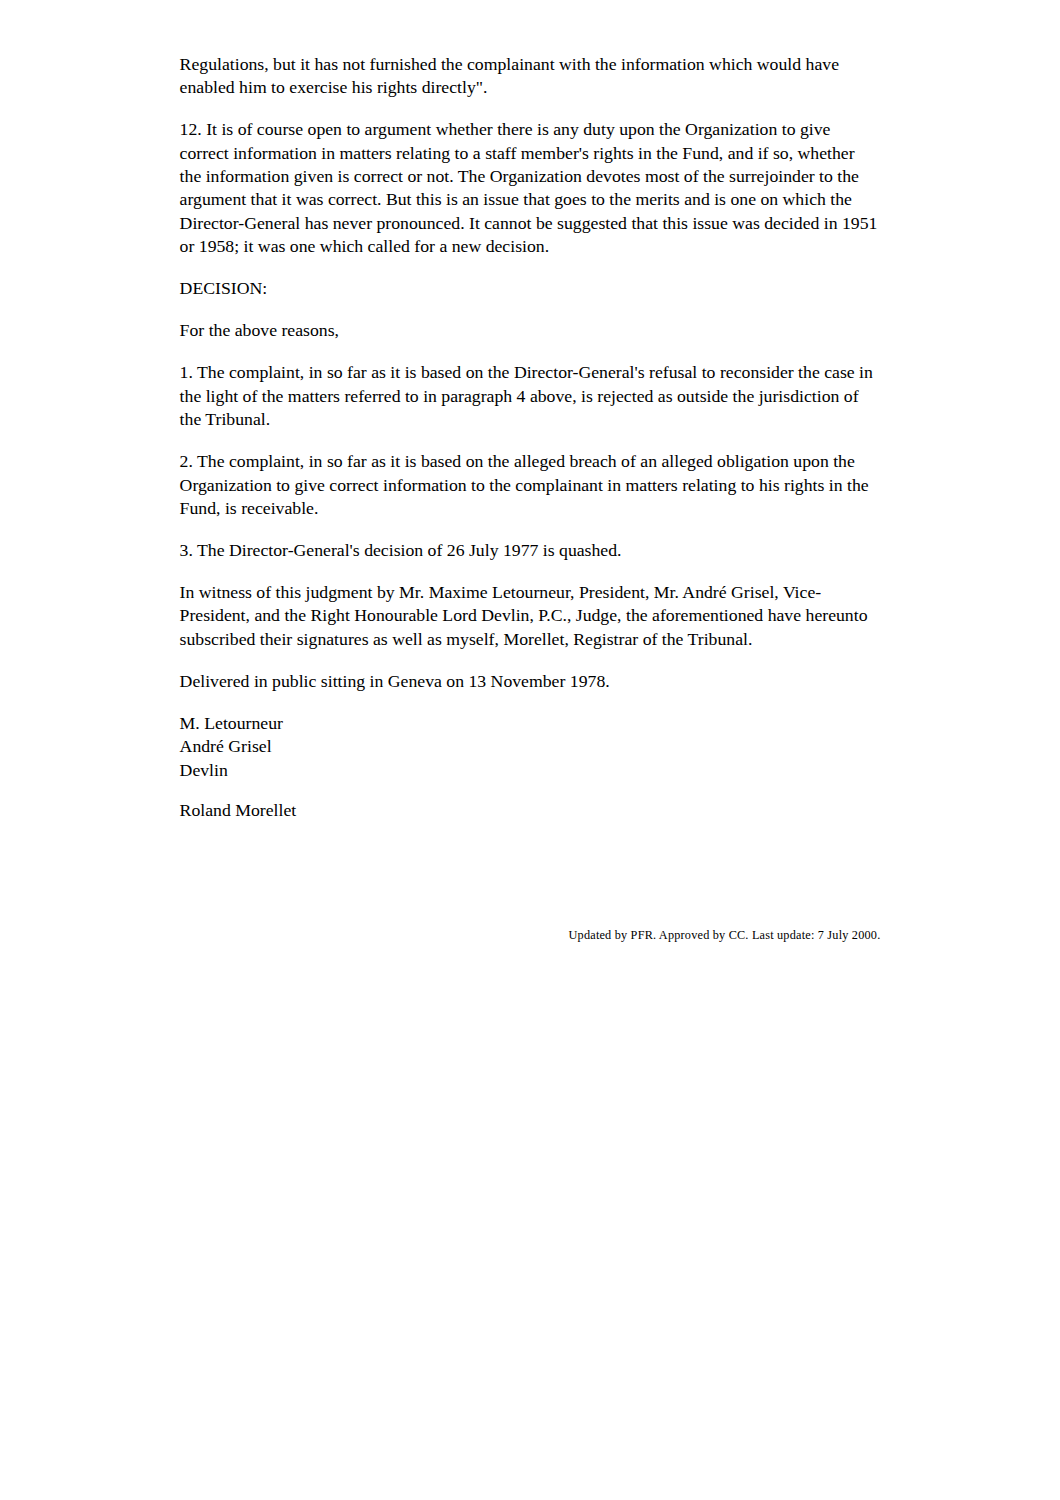Regulations, but it has not furnished the complainant with the information which would have enabled him to exercise his rights directly".
12. It is of course open to argument whether there is any duty upon the Organization to give correct information in matters relating to a staff member's rights in the Fund, and if so, whether the information given is correct or not. The Organization devotes most of the surrejoinder to the argument that it was correct. But this is an issue that goes to the merits and is one on which the Director-General has never pronounced. It cannot be suggested that this issue was decided in 1951 or 1958; it was one which called for a new decision.
DECISION:
For the above reasons,
1. The complaint, in so far as it is based on the Director-General's refusal to reconsider the case in the light of the matters referred to in paragraph 4 above, is rejected as outside the jurisdiction of the Tribunal.
2. The complaint, in so far as it is based on the alleged breach of an alleged obligation upon the Organization to give correct information to the complainant in matters relating to his rights in the Fund, is receivable.
3. The Director-General's decision of 26 July 1977 is quashed.
In witness of this judgment by Mr. Maxime Letourneur, President, Mr. André Grisel, Vice-President, and the Right Honourable Lord Devlin, P.C., Judge, the aforementioned have hereunto subscribed their signatures as well as myself, Morellet, Registrar of the Tribunal.
Delivered in public sitting in Geneva on 13 November 1978.
M. Letourneur
André Grisel
Devlin
Roland Morellet
Updated by PFR. Approved by CC. Last update: 7 July 2000.